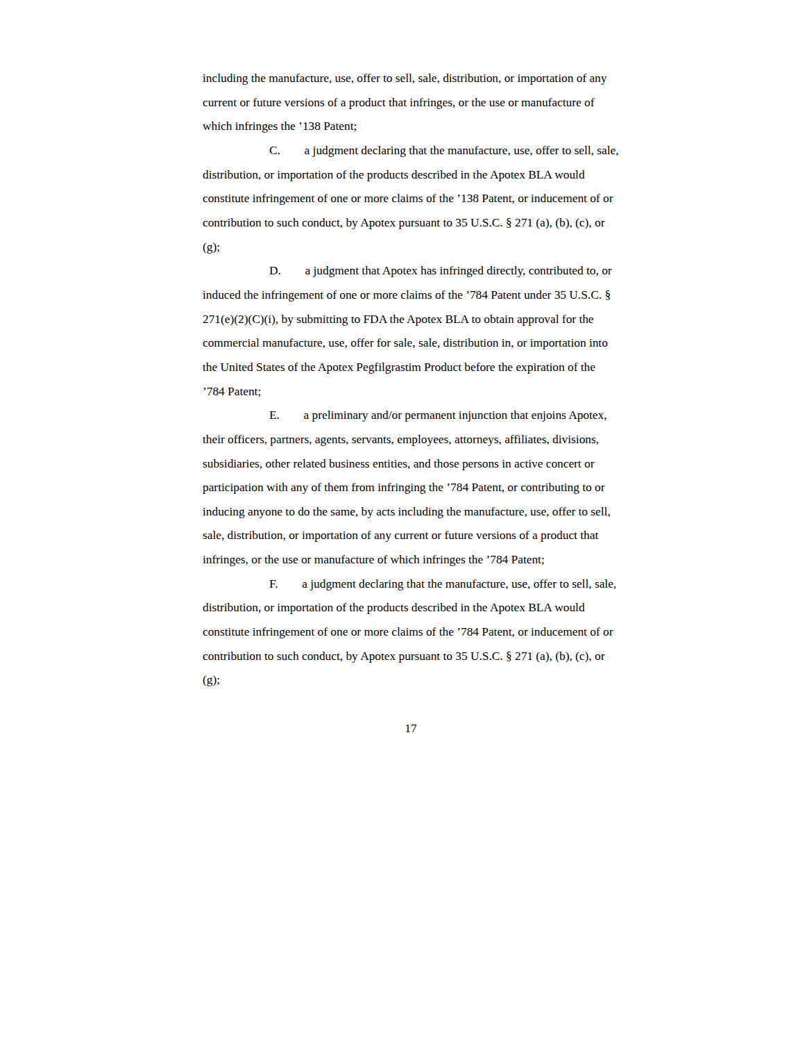including the manufacture, use, offer to sell, sale, distribution, or importation of any current or future versions of a product that infringes, or the use or manufacture of which infringes the ’138 Patent;
C. a judgment declaring that the manufacture, use, offer to sell, sale, distribution, or importation of the products described in the Apotex BLA would constitute infringement of one or more claims of the ’138 Patent, or inducement of or contribution to such conduct, by Apotex pursuant to 35 U.S.C. § 271 (a), (b), (c), or (g);
D. a judgment that Apotex has infringed directly, contributed to, or induced the infringement of one or more claims of the ’784 Patent under 35 U.S.C. § 271(e)(2)(C)(i), by submitting to FDA the Apotex BLA to obtain approval for the commercial manufacture, use, offer for sale, sale, distribution in, or importation into the United States of the Apotex Pegfilgrastim Product before the expiration of the ’784 Patent;
E. a preliminary and/or permanent injunction that enjoins Apotex, their officers, partners, agents, servants, employees, attorneys, affiliates, divisions, subsidiaries, other related business entities, and those persons in active concert or participation with any of them from infringing the ’784 Patent, or contributing to or inducing anyone to do the same, by acts including the manufacture, use, offer to sell, sale, distribution, or importation of any current or future versions of a product that infringes, or the use or manufacture of which infringes the ’784 Patent;
F. a judgment declaring that the manufacture, use, offer to sell, sale, distribution, or importation of the products described in the Apotex BLA would constitute infringement of one or more claims of the ’784 Patent, or inducement of or contribution to such conduct, by Apotex pursuant to 35 U.S.C. § 271 (a), (b), (c), or (g);
17